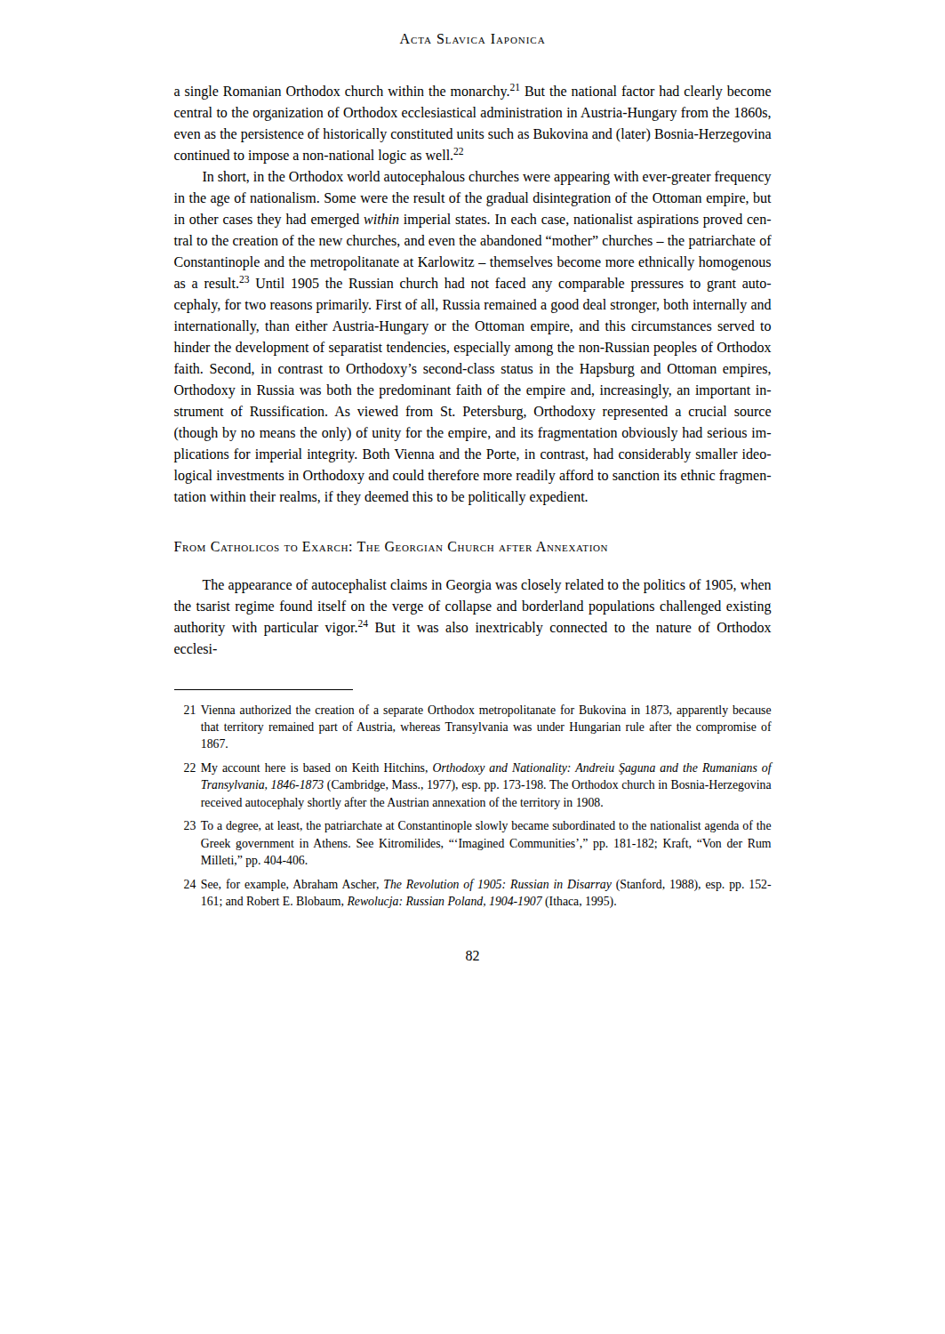Acta Slavica Iaponica
a single Romanian Orthodox church within the monarchy.21 But the national factor had clearly become central to the organization of Orthodox ecclesiastical administration in Austria-Hungary from the 1860s, even as the persistence of historically constituted units such as Bukovina and (later) Bosnia-Herzegovina continued to impose a non-national logic as well.22
In short, in the Orthodox world autocephalous churches were appearing with ever-greater frequency in the age of nationalism. Some were the result of the gradual disintegration of the Ottoman empire, but in other cases they had emerged within imperial states. In each case, nationalist aspirations proved central to the creation of the new churches, and even the abandoned “mother” churches – the patriarchate of Constantinople and the metropolitanate at Karlowitz – themselves become more ethnically homogenous as a result.23 Until 1905 the Russian church had not faced any comparable pressures to grant autocephaly, for two reasons primarily. First of all, Russia remained a good deal stronger, both internally and internationally, than either Austria-Hungary or the Ottoman empire, and this circumstances served to hinder the development of separatist tendencies, especially among the non-Russian peoples of Orthodox faith. Second, in contrast to Orthodoxy’s second-class status in the Hapsburg and Ottoman empires, Orthodoxy in Russia was both the predominant faith of the empire and, increasingly, an important instrument of Russification. As viewed from St. Petersburg, Orthodoxy represented a crucial source (though by no means the only) of unity for the empire, and its fragmentation obviously had serious implications for imperial integrity. Both Vienna and the Porte, in contrast, had considerably smaller ideological investments in Orthodoxy and could therefore more readily afford to sanction its ethnic fragmentation within their realms, if they deemed this to be politically expedient.
From Catholicos to Exarch: The Georgian Church after Annexation
The appearance of autocephalist claims in Georgia was closely related to the politics of 1905, when the tsarist regime found itself on the verge of collapse and borderland populations challenged existing authority with particular vigor.24 But it was also inextricably connected to the nature of Orthodox ecclesi-
21 Vienna authorized the creation of a separate Orthodox metropolitanate for Bukovina in 1873, apparently because that territory remained part of Austria, whereas Transylvania was under Hungarian rule after the compromise of 1867.
22 My account here is based on Keith Hitchins, Orthodoxy and Nationality: Andreiu Şaguna and the Rumanians of Transylvania, 1846-1873 (Cambridge, Mass., 1977), esp. pp. 173-198. The Orthodox church in Bosnia-Herzegovina received autocephaly shortly after the Austrian annexation of the territory in 1908.
23 To a degree, at least, the patriarchate at Constantinople slowly became subordinated to the nationalist agenda of the Greek government in Athens. See Kitromilides, “‘Imagined Communities’,” pp. 181-182; Kraft, “Von der Rum Milleti,” pp. 404-406.
24 See, for example, Abraham Ascher, The Revolution of 1905: Russian in Disarray (Stanford, 1988), esp. pp. 152-161; and Robert E. Blobaum, Rewolucja: Russian Poland, 1904-1907 (Ithaca, 1995).
82